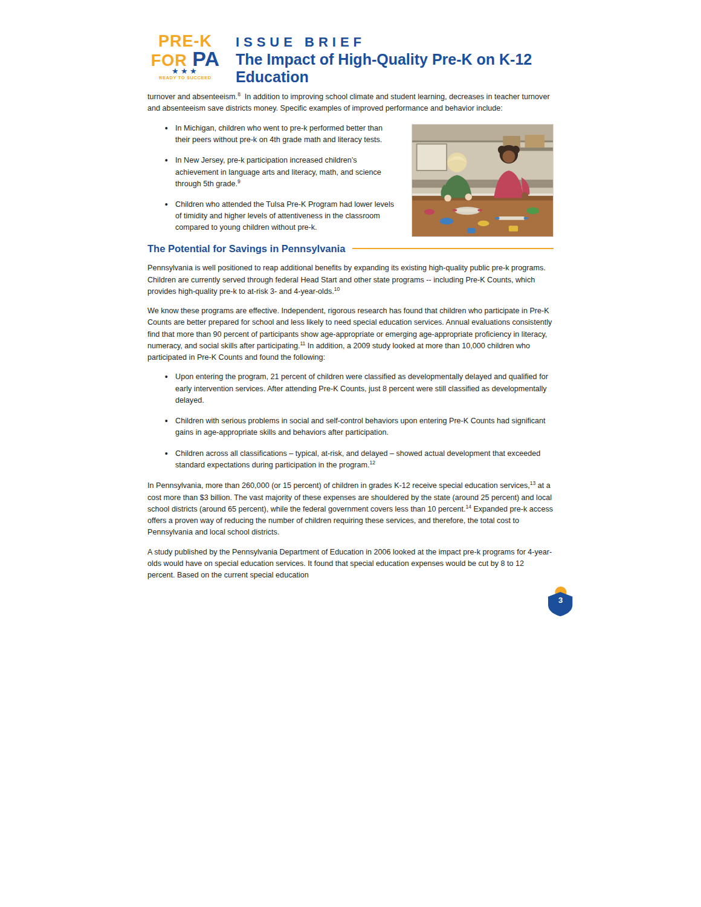PRE-K
FOR PA
★★★ READY TO SUCCEED
ISSUE BRIEF
The Impact of High-Quality Pre-K on K-12 Education
turnover and absenteeism.8 In addition to improving school climate and student learning, decreases in teacher turnover and absenteeism save districts money. Specific examples of improved performance and behavior include:
In Michigan, children who went to pre-k performed better than their peers without pre-k on 4th grade math and literacy tests.
In New Jersey, pre-k participation increased children’s achievement in language arts and literacy, math, and science through 5th grade.9
Children who attended the Tulsa Pre-K Program had lower levels of timidity and higher levels of attentiveness in the classroom compared to young children without pre-k.
The Potential for Savings in Pennsylvania
Pennsylvania is well positioned to reap additional benefits by expanding its existing high-quality public pre-k programs. Children are currently served through federal Head Start and other state programs -- including Pre-K Counts, which provides high-quality pre-k to at-risk 3- and 4-year-olds.10
We know these programs are effective. Independent, rigorous research has found that children who participate in Pre-K Counts are better prepared for school and less likely to need special education services. Annual evaluations consistently find that more than 90 percent of participants show age-appropriate or emerging age-appropriate proficiency in literacy, numeracy, and social skills after participating.11 In addition, a 2009 study looked at more than 10,000 children who participated in Pre-K Counts and found the following:
Upon entering the program, 21 percent of children were classified as developmentally delayed and qualified for early intervention services. After attending Pre-K Counts, just 8 percent were still classified as developmentally delayed.
Children with serious problems in social and self-control behaviors upon entering Pre-K Counts had significant gains in age-appropriate skills and behaviors after participation.
Children across all classifications – typical, at-risk, and delayed – showed actual development that exceeded standard expectations during participation in the program.12
In Pennsylvania, more than 260,000 (or 15 percent) of children in grades K-12 receive special education services,13 at a cost more than $3 billion. The vast majority of these expenses are shouldered by the state (around 25 percent) and local school districts (around 65 percent), while the federal government covers less than 10 percent.14 Expanded pre-k access offers a proven way of reducing the number of children requiring these services, and therefore, the total cost to Pennsylvania and local school districts.
A study published by the Pennsylvania Department of Education in 2006 looked at the impact pre-k programs for 4-year-olds would have on special education services. It found that special education expenses would be cut by 8 to 12 percent. Based on the current special education
3